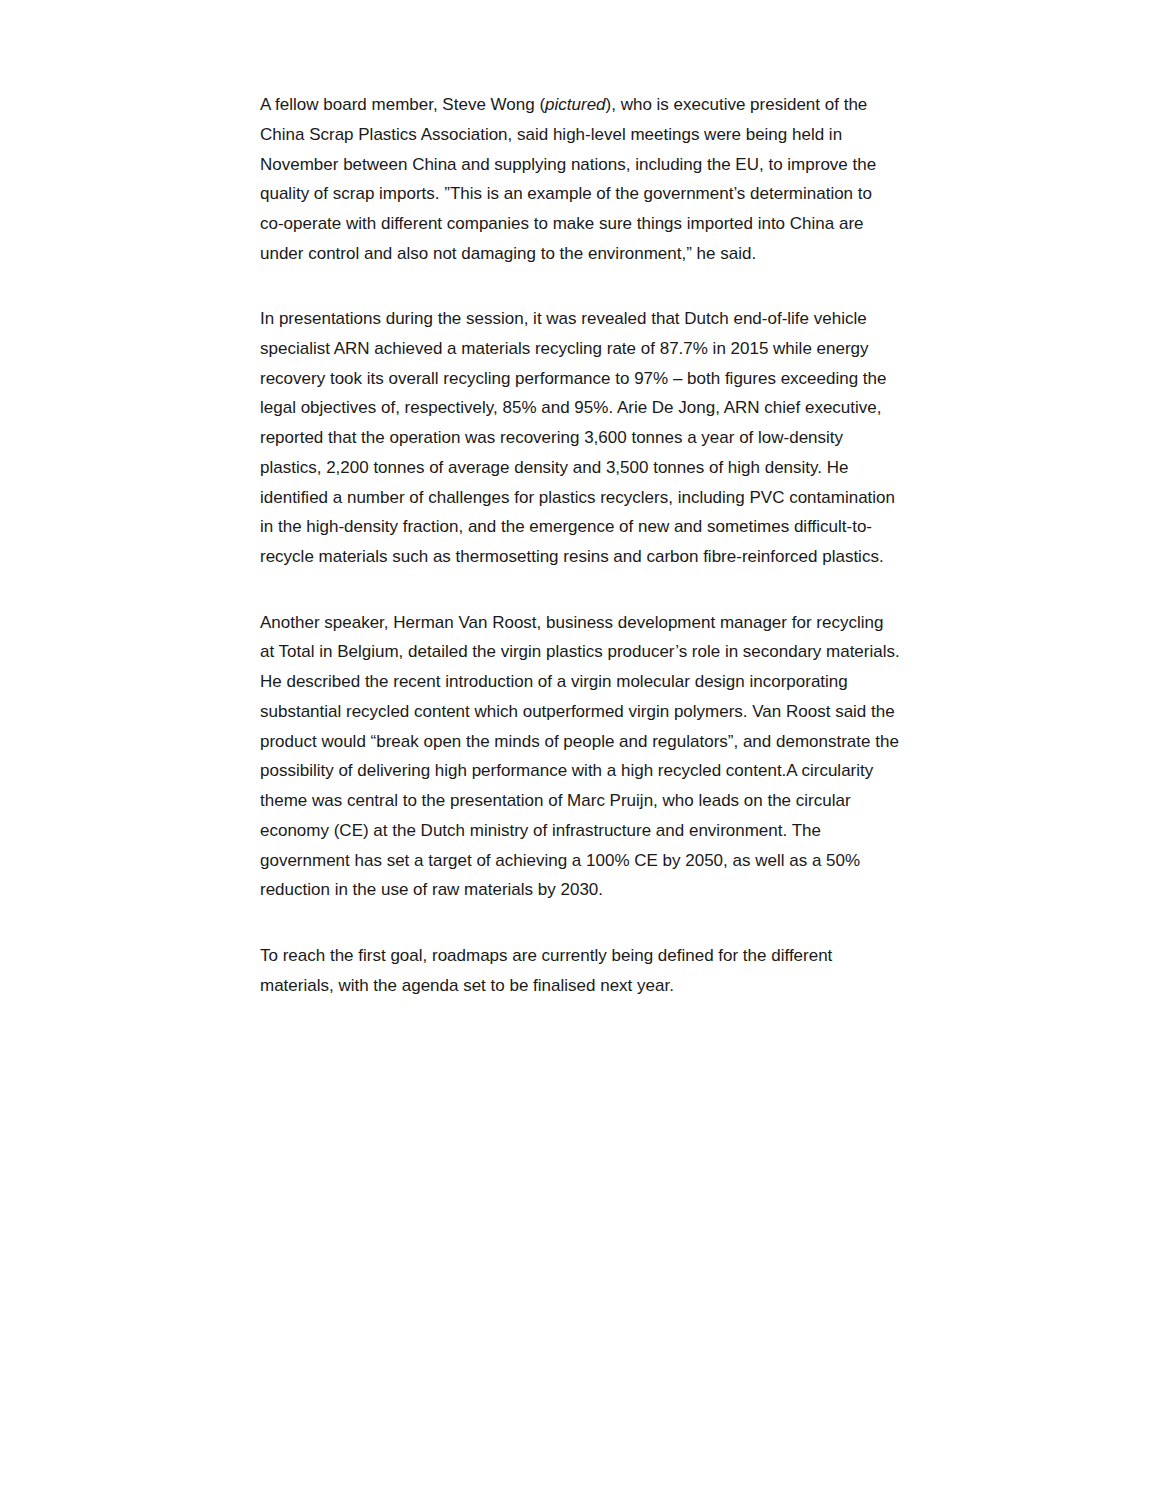A fellow board member, Steve Wong (pictured), who is executive president of the China Scrap Plastics Association, said high-level meetings were being held in November between China and supplying nations, including the EU, to improve the quality of scrap imports. ”This is an example of the government’s determination to co-operate with different companies to make sure things imported into China are under control and also not damaging to the environment,” he said.
In presentations during the session, it was revealed that Dutch end-of-life vehicle specialist ARN achieved a materials recycling rate of 87.7% in 2015 while energy recovery took its overall recycling performance to 97% – both figures exceeding the legal objectives of, respectively, 85% and 95%. Arie De Jong, ARN chief executive, reported that the operation was recovering 3,600 tonnes a year of low-density plastics, 2,200 tonnes of average density and 3,500 tonnes of high density. He identified a number of challenges for plastics recyclers, including PVC contamination in the high-density fraction, and the emergence of new and sometimes difficult-to-recycle materials such as thermosetting resins and carbon fibre-reinforced plastics.
Another speaker, Herman Van Roost, business development manager for recycling at Total in Belgium, detailed the virgin plastics producer’s role in secondary materials. He described the recent introduction of a virgin molecular design incorporating substantial recycled content which outperformed virgin polymers. Van Roost said the product would “break open the minds of people and regulators”, and demonstrate the possibility of delivering high performance with a high recycled content.A circularity theme was central to the presentation of Marc Pruijn, who leads on the circular economy (CE) at the Dutch ministry of infrastructure and environment. The government has set a target of achieving a 100% CE by 2050, as well as a 50% reduction in the use of raw materials by 2030.
To reach the first goal, roadmaps are currently being defined for the different materials, with the agenda set to be finalised next year.